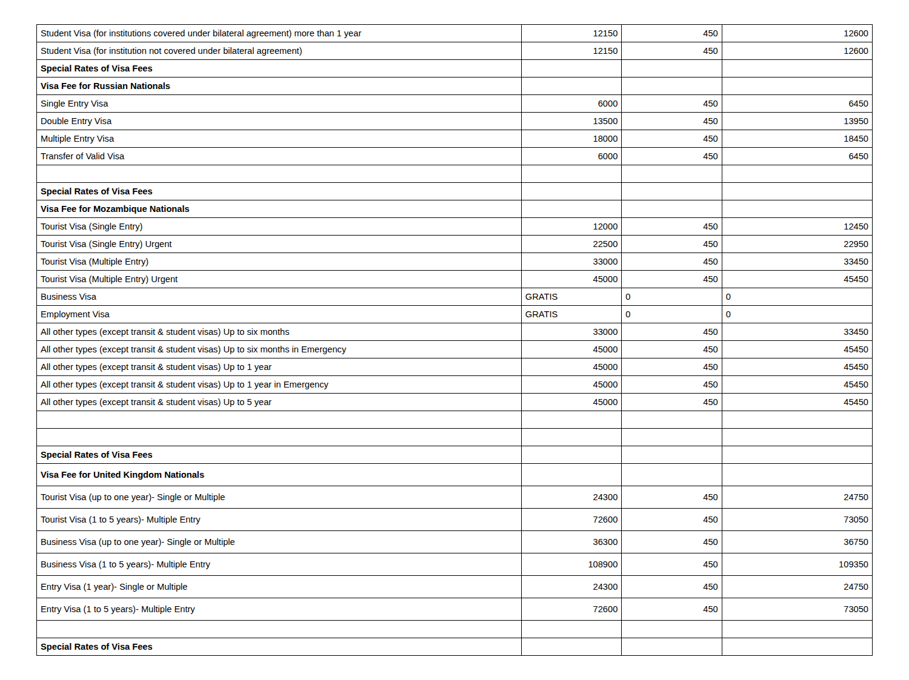| Student Visa (for institutions covered under bilateral agreement) more than 1 year | 12150 | 450 | 12600 |
| Student Visa (for institution not covered under bilateral agreement) | 12150 | 450 | 12600 |
| Special Rates of Visa Fees | | | |
| Visa Fee for Russian Nationals | | | |
| Single Entry Visa | 6000 | 450 | 6450 |
| Double Entry Visa | 13500 | 450 | 13950 |
| Multiple Entry Visa | 18000 | 450 | 18450 |
| Transfer of Valid Visa | 6000 | 450 | 6450 |
| Special Rates of Visa Fees | | | |
| Visa Fee for Mozambique Nationals | | | |
| Tourist Visa (Single Entry) | 12000 | 450 | 12450 |
| Tourist Visa (Single Entry) Urgent | 22500 | 450 | 22950 |
| Tourist Visa (Multiple Entry) | 33000 | 450 | 33450 |
| Tourist Visa (Multiple Entry) Urgent | 45000 | 450 | 45450 |
| Business Visa | GRATIS | 0 | 0 |
| Employment Visa | GRATIS | 0 | 0 |
| All other types (except transit & student visas) Up to six months | 33000 | 450 | 33450 |
| All other types (except transit & student visas) Up to six months in Emergency | 45000 | 450 | 45450 |
| All other types (except transit & student visas) Up to 1 year | 45000 | 450 | 45450 |
| All other types (except transit & student visas) Up to 1 year in Emergency | 45000 | 450 | 45450 |
| All other types (except transit & student visas) Up to 5 year | 45000 | 450 | 45450 |
| Special Rates of Visa Fees | | | |
| Visa Fee for United Kingdom Nationals | | | |
| Tourist Visa (up to one year)- Single or Multiple | 24300 | 450 | 24750 |
| Tourist Visa (1 to 5 years)- Multiple Entry | 72600 | 450 | 73050 |
| Business Visa (up to one year)- Single or Multiple | 36300 | 450 | 36750 |
| Business Visa (1 to 5 years)- Multiple Entry | 108900 | 450 | 109350 |
| Entry Visa (1 year)- Single or Multiple | 24300 | 450 | 24750 |
| Entry Visa (1 to 5 years)- Multiple Entry | 72600 | 450 | 73050 |
| Special Rates of Visa Fees | | | |